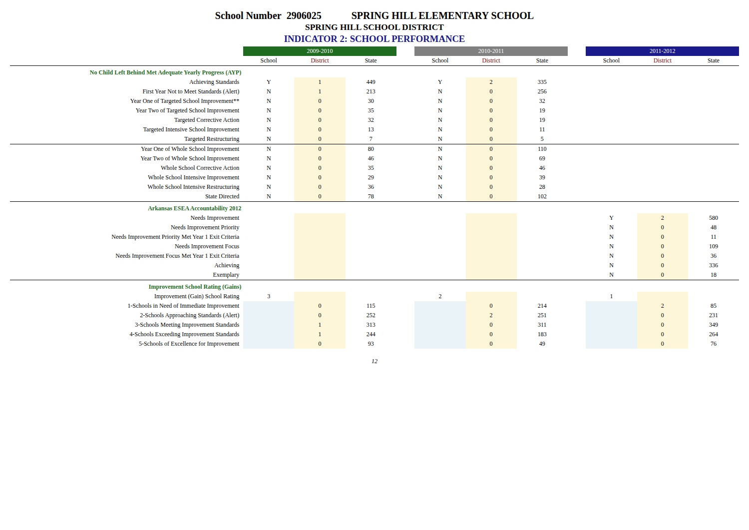School Number 2906025 SPRING HILL ELEMENTARY SCHOOL
SPRING HILL SCHOOL DISTRICT
INDICATOR 2: SCHOOL PERFORMANCE
| | 2009-2010 | | 2010-2011 | | 2011-2012 |
| --- | --- | --- | --- | --- | --- |
| | School | District | State | | School | District | State | | School | District | State |
| No Child Left Behind Met Adequate Yearly Progress (AYP) | |
| Achieving Standards | Y | 1 | 449 | | Y | 2 | 335 | | | | |
| First Year Not to Meet Standards (Alert) | N | 1 | 213 | | N | 0 | 256 | | | | |
| Year One of Targeted School Improvement** | N | 0 | 30 | | N | 0 | 32 | | | | |
| Year Two of Targeted School Improvement | N | 0 | 35 | | N | 0 | 19 | | | | |
| Targeted Corrective Action | N | 0 | 32 | | N | 0 | 19 | | | | |
| Targeted Intensive School Improvement | N | 0 | 13 | | N | 0 | 11 | | | | |
| Targeted Restructuring | N | 0 | 7 | | N | 0 | 5 | | | | |
| Year One of Whole School Improvement | N | 0 | 80 | | N | 0 | 110 | | | | |
| Year Two of Whole School Improvement | N | 0 | 46 | | N | 0 | 69 | | | | |
| Whole School Corrective Action | N | 0 | 35 | | N | 0 | 46 | | | | |
| Whole School Intensive Improvement | N | 0 | 29 | | N | 0 | 39 | | | | |
| Whole School Intensive Restructuring | N | 0 | 36 | | N | 0 | 28 | | | | |
| State Directed | N | 0 | 78 | | N | 0 | 102 | | | | |
| Arkansas ESEA Accountability 2012 | |
| Needs Improvement | | | | | | | | | Y | 2 | 580 |
| Needs Improvement Priority | | | | | | | | | N | 0 | 48 |
| Needs Improvement Priority Met Year 1 Exit Criteria | | | | | | | | | N | 0 | 11 |
| Needs Improvement Focus | | | | | | | | | N | 0 | 109 |
| Needs Improvement Focus Met Year 1 Exit Criteria | | | | | | | | | N | 0 | 36 |
| Achieving | | | | | | | | | N | 0 | 336 |
| Exemplary | | | | | | | | | N | 0 | 18 |
| Improvement School Rating (Gains) | |
| Improvement (Gain) School Rating | 3 | | | | 2 | | | | 1 | | |
| 1-Schools in Need of Immediate Improvement | | 0 | 115 | | | 0 | 214 | | | 2 | 85 |
| 2-Schools Approaching Standards (Alert) | | 0 | 252 | | | 2 | 251 | | | 0 | 231 |
| 3-Schools Meeting Improvement Standards | | 1 | 313 | | | 0 | 311 | | | 0 | 349 |
| 4-Schools Exceeding Improvement Standards | | 1 | 244 | | | 0 | 183 | | | 0 | 264 |
| 5-Schools of Excellence for Improvement | | 0 | 93 | | | 0 | 49 | | | 0 | 76 |
12